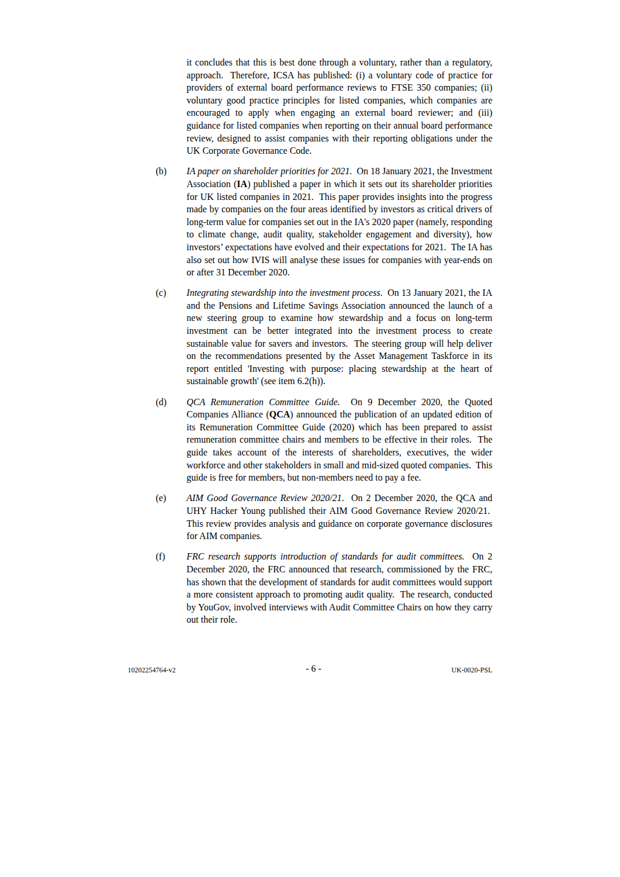it concludes that this is best done through a voluntary, rather than a regulatory, approach. Therefore, ICSA has published: (i) a voluntary code of practice for providers of external board performance reviews to FTSE 350 companies; (ii) voluntary good practice principles for listed companies, which companies are encouraged to apply when engaging an external board reviewer; and (iii) guidance for listed companies when reporting on their annual board performance review, designed to assist companies with their reporting obligations under the UK Corporate Governance Code.
(b)
IA paper on shareholder priorities for 2021. On 18 January 2021, the Investment Association (IA) published a paper in which it sets out its shareholder priorities for UK listed companies in 2021. This paper provides insights into the progress made by companies on the four areas identified by investors as critical drivers of long-term value for companies set out in the IA's 2020 paper (namely, responding to climate change, audit quality, stakeholder engagement and diversity), how investors’ expectations have evolved and their expectations for 2021. The IA has also set out how IVIS will analyse these issues for companies with year-ends on or after 31 December 2020.
(c)
Integrating stewardship into the investment process. On 13 January 2021, the IA and the Pensions and Lifetime Savings Association announced the launch of a new steering group to examine how stewardship and a focus on long-term investment can be better integrated into the investment process to create sustainable value for savers and investors. The steering group will help deliver on the recommendations presented by the Asset Management Taskforce in its report entitled 'Investing with purpose: placing stewardship at the heart of sustainable growth' (see item 6.2(h)).
(d)
QCA Remuneration Committee Guide. On 9 December 2020, the Quoted Companies Alliance (QCA) announced the publication of an updated edition of its Remuneration Committee Guide (2020) which has been prepared to assist remuneration committee chairs and members to be effective in their roles. The guide takes account of the interests of shareholders, executives, the wider workforce and other stakeholders in small and mid-sized quoted companies. This guide is free for members, but non-members need to pay a fee.
(e)
AIM Good Governance Review 2020/21. On 2 December 2020, the QCA and UHY Hacker Young published their AIM Good Governance Review 2020/21. This review provides analysis and guidance on corporate governance disclosures for AIM companies.
(f)
FRC research supports introduction of standards for audit committees. On 2 December 2020, the FRC announced that research, commissioned by the FRC, has shown that the development of standards for audit committees would support a more consistent approach to promoting audit quality. The research, conducted by YouGov, involved interviews with Audit Committee Chairs on how they carry out their role.
10202254764-v2
- 6 -
UK-0020-PSL